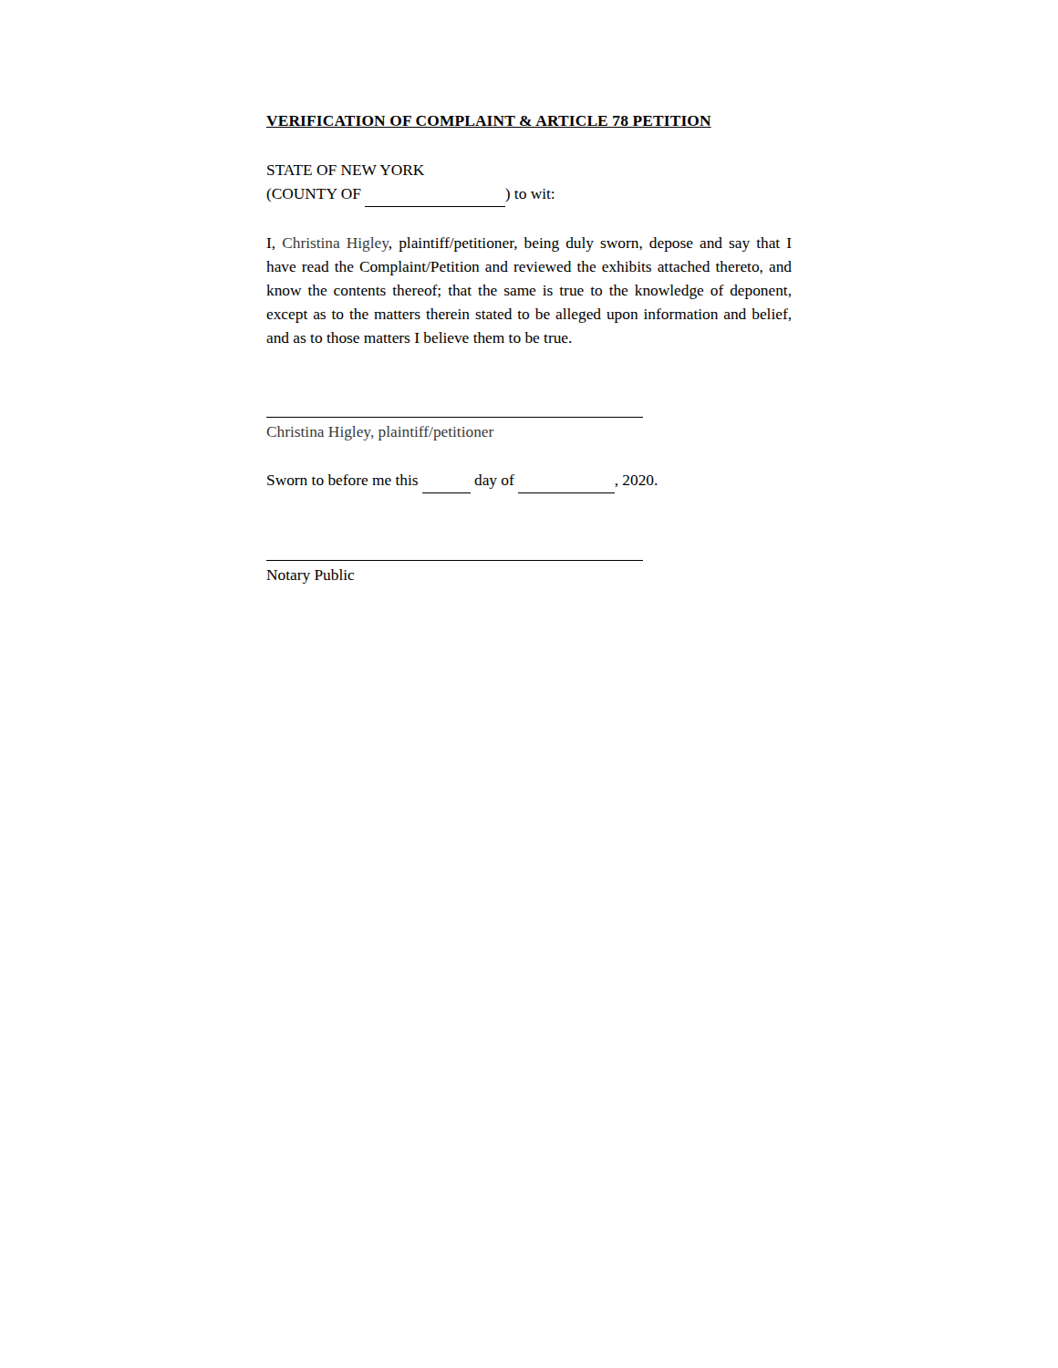VERIFICATION OF COMPLAINT & ARTICLE 78 PETITION
STATE OF NEW YORK
(COUNTY OF ) to wit:
I, Christina Higley, plaintiff/petitioner, being duly sworn, depose and say that I have read the Complaint/Petition and reviewed the exhibits attached thereto, and know the contents thereof; that the same is true to the knowledge of deponent, except as to the matters therein stated to be alleged upon information and belief, and as to those matters I believe them to be true.
Christina Higley, plaintiff/petitioner
Sworn to before me this day of , 2020.
Notary Public